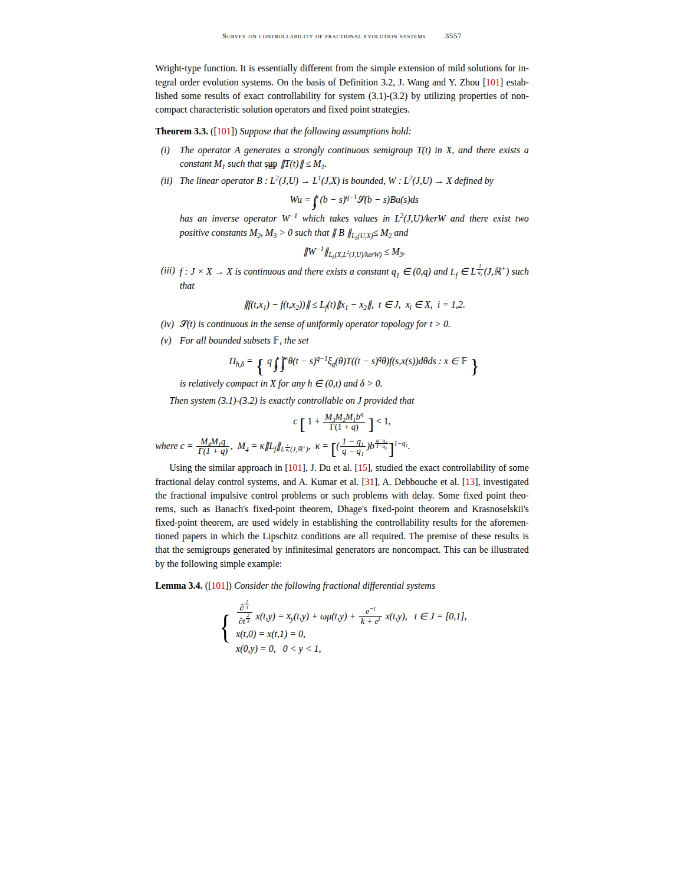Survey on controllability of fractional evolution systems 3557
Wright-type function. It is essentially different from the simple extension of mild solutions for integral order evolution systems. On the basis of Definition 3.2, J. Wang and Y. Zhou [101] established some results of exact controllability for system (3.1)-(3.2) by utilizing properties of noncompact characteristic solution operators and fixed point strategies.
Theorem 3.3. ([101]) Suppose that the following assumptions hold:
(i) The operator A generates a strongly continuous semigroup T(t) in X, and there exists a constant M1 such that supt∈J ∥T(t)∥ ≤ M1.
(ii) The linear operator B : L2(J,U) → L1(J,X) is bounded, W : L2(J,U) → X defined by
Wu = ∫b 0 (b − s)q−1𝒮(b − s)Bu(s)ds
has an inverse operator W−1 which takes values in L2(J,U)/kerW and there exist two positive constants M2, M3 > 0 such that ∥ B ∥Lb(U,X)≤ M2 and
∥W−1∥Lb(X,L2(J,U)/kerW) ≤ M3.
(iii) f : J × X → X is continuous and there exists a constant q1 ∈ (0,q) and Lf ∈ L1 q1(J,ℝ+) such that
∥f(t,x1) − f(t,x2))∥ ≤ Lf(t)∥x1 − x2∥, t ∈ J, xi ∈ X, i = 1,2.
(iv) 𝒮(t) is continuous in the sense of uniformly operator topology for t > 0.
(v) For all bounded subsets 𝔽, the set
Πh,δ = { q ∫t−h 0 ∫∞δ θ(t − s)q−1ξq(θ)T((t − s)qθ)f(s,x(s))dθds : x ∈ 𝔽 }
is relatively compact in X for any h ∈ (0,t) and δ > 0.
Then system (3.1)-(3.2) is exactly controllable on J provided that
c [ 1 + M3M2M1bq Γ(1 + q) ] < 1,
where c = M4M1q Γ(1 + q), M4 = κ∥Lf∥L1 q1(J,ℝ+), κ = [(1 − q1 q − q1)bq−q11−q1]1−q1.
Using the similar approach in [101], J. Du et al. [15], studied the exact controllability of some fractional delay control systems, and A. Kumar et al. [31], A. Debbouche et al. [13], investigated the fractional impulsive control problems or such problems with delay. Some fixed point theorems, such as Banach's fixed-point theorem, Dhage's fixed-point theorem and Krasnoselskii's fixed-point theorem, are used widely in establishing the controllability results for the aforementioned papers in which the Lipschitz conditions are all required. The premise of these results is that the semigroups generated by infinitesimal generators are noncompact. This can be illustrated by the following simple example:
Lemma 3.4. ([101]) Consider the following fractional differential systems
{ ∂23∂t23 x(t,y) = xy(t,y) + ωμ(t,y) + e−t k + et x(t,y), t ∈ J = [0,1], x(t,0) = x(t,1) = 0, x(0,y) = 0, 0 < y < 1,